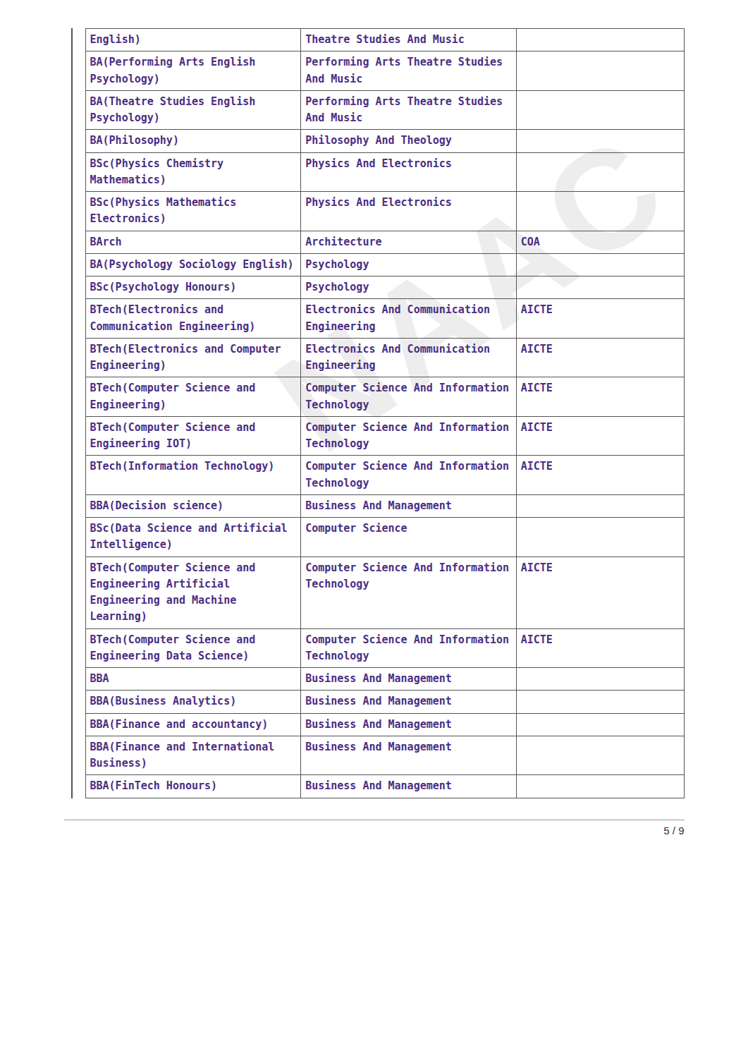NAAC
| English) | Theatre Studies And Music | |
| BA(Performing Arts English Psychology) | Performing Arts Theatre Studies And Music | |
| BA(Theatre Studies English Psychology) | Performing Arts Theatre Studies And Music | |
| BA(Philosophy) | Philosophy And Theology | |
| BSc(Physics Chemistry Mathematics) | Physics And Electronics | |
| BSc(Physics Mathematics Electronics) | Physics And Electronics | |
| BArch | Architecture | COA |
| BA(Psychology Sociology English) | Psychology | |
| BSc(Psychology Honours) | Psychology | |
| BTech(Electronics and Communication Engineering) | Electronics And Communication Engineering | AICTE |
| BTech(Electronics and Computer Engineering) | Electronics And Communication Engineering | AICTE |
| BTech(Computer Science and Engineering) | Computer Science And Information Technology | AICTE |
| BTech(Computer Science and Engineering IOT) | Computer Science And Information Technology | AICTE |
| BTech(Information Technology) | Computer Science And Information Technology | AICTE |
| BBA(Decision science) | Business And Management | |
| BSc(Data Science and Artificial Intelligence) | Computer Science | |
| BTech(Computer Science and Engineering Artificial Engineering and Machine Learning) | Computer Science And Information Technology | AICTE |
| BTech(Computer Science and Engineering Data Science) | Computer Science And Information Technology | AICTE |
| BBA | Business And Management | |
| BBA(Business Analytics) | Business And Management | |
| BBA(Finance and accountancy) | Business And Management | |
| BBA(Finance and International Business) | Business And Management | |
| BBA(FinTech Honours) | Business And Management | |
5 / 9